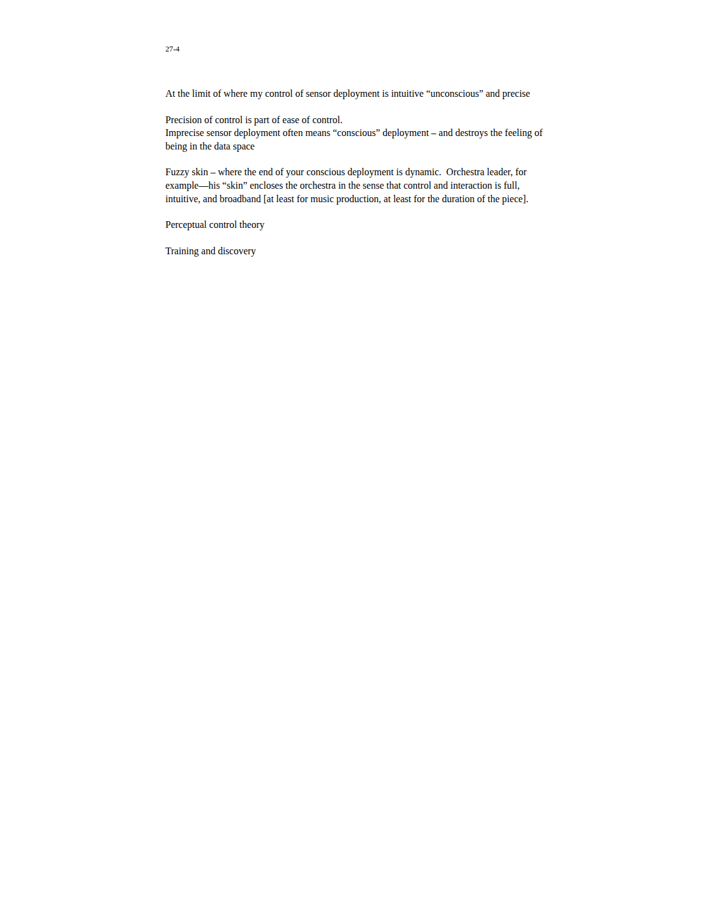27-4
At the limit of where my control of sensor deployment is intuitive “unconscious” and precise
Precision of control is part of ease of control.
Imprecise sensor deployment often means “conscious” deployment – and destroys the feeling of being in the data space
Fuzzy skin – where the end of your conscious deployment is dynamic. Orchestra leader, for example—his “skin” encloses the orchestra in the sense that control and interaction is full, intuitive, and broadband [at least for music production, at least for the duration of the piece].
Perceptual control theory
Training and discovery